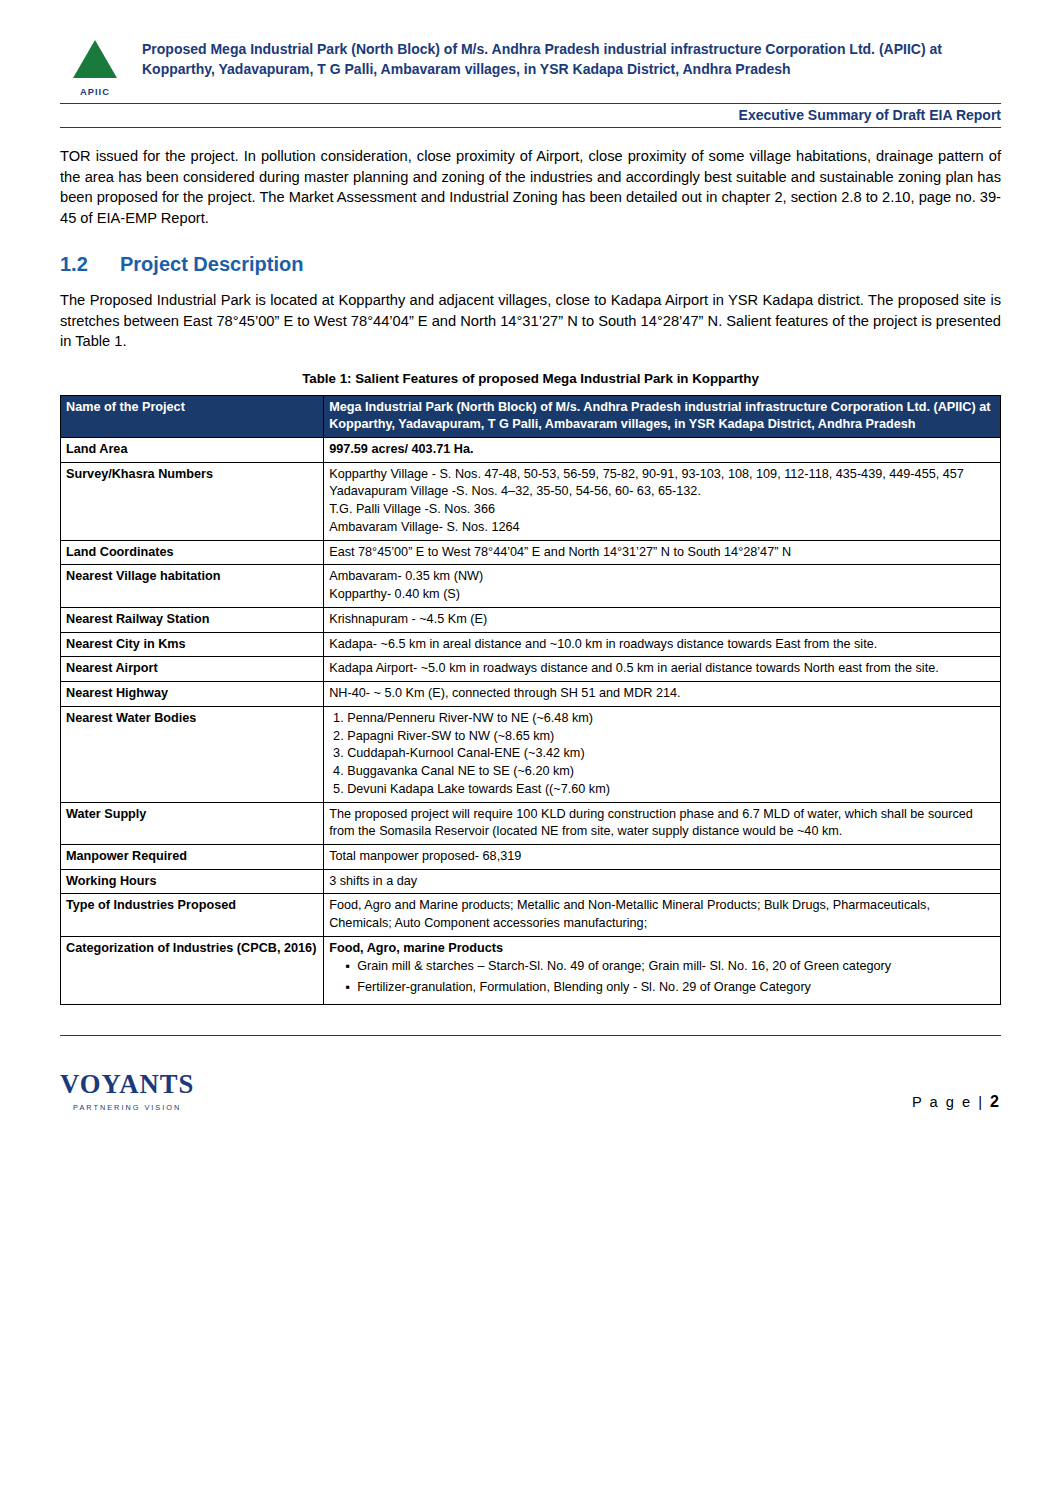APIIC
Proposed Mega Industrial Park (North Block) of M/s. Andhra Pradesh industrial infrastructure Corporation Ltd. (APIIC) at Kopparthy, Yadavapuram, T G Palli, Ambavaram villages, in YSR Kadapa District, Andhra Pradesh
Executive Summary of Draft EIA Report
TOR issued for the project. In pollution consideration, close proximity of Airport, close proximity of some village habitations, drainage pattern of the area has been considered during master planning and zoning of the industries and accordingly best suitable and sustainable zoning plan has been proposed for the project. The Market Assessment and Industrial Zoning has been detailed out in chapter 2, section 2.8 to 2.10, page no. 39-45 of EIA-EMP Report.
1.2 Project Description
The Proposed Industrial Park is located at Kopparthy and adjacent villages, close to Kadapa Airport in YSR Kadapa district. The proposed site is stretches between East 78°45’00” E to West 78°44’04” E and North 14°31’27” N to South 14°28’47” N. Salient features of the project is presented in Table 1.
Table 1: Salient Features of proposed Mega Industrial Park in Kopparthy
| Name of the Project | Mega Industrial Park (North Block) of M/s. Andhra Pradesh industrial infrastructure Corporation Ltd. (APIIC) at Kopparthy, Yadavapuram, T G Palli, Ambavaram villages, in YSR Kadapa District, Andhra Pradesh |
| --- | --- |
| Land Area | 997.59 acres/ 403.71 Ha. |
| Survey/Khasra Numbers | Kopparthy Village - S. Nos. 47-48, 50-53, 56-59, 75-82, 90-91, 93-103, 108, 109, 112-118, 435-439, 449-455, 457 Yadavapuram Village -S. Nos. 4–32, 35-50, 54-56, 60- 63, 65-132. T.G. Palli Village -S. Nos. 366 Ambavaram Village- S. Nos. 1264 |
| Land Coordinates | East 78°45’00” E to West 78°44’04” E and North 14°31’27” N to South 14°28’47” N |
| Nearest Village habitation | Ambavaram- 0.35 km (NW) Kopparthy- 0.40 km (S) |
| Nearest Railway Station | Krishnapuram - ~4.5 Km (E) |
| Nearest City in Kms | Kadapa- ~6.5 km in areal distance and ~10.0 km in roadways distance towards East from the site. |
| Nearest Airport | Kadapa Airport- ~5.0 km in roadways distance and 0.5 km in aerial distance towards North east from the site. |
| Nearest Highway | NH-40- ~ 5.0 Km (E), connected through SH 51 and MDR 214. |
| Nearest Water Bodies | Penna/Penneru River-NW to NE (~6.48 km) Papagni River-SW to NW (~8.65 km) Cuddapah-Kurnool Canal-ENE (~3.42 km) Buggavanka Canal NE to SE (~6.20 km) Devuni Kadapa Lake towards East ((~7.60 km) |
| Water Supply | The proposed project will require 100 KLD during construction phase and 6.7 MLD of water, which shall be sourced from the Somasila Reservoir (located NE from site, water supply distance would be ~40 km. |
| Manpower Required | Total manpower proposed- 68,319 |
| Working Hours | 3 shifts in a day |
| Type of Industries Proposed | Food, Agro and Marine products; Metallic and Non-Metallic Mineral Products; Bulk Drugs, Pharmaceuticals, Chemicals; Auto Component accessories manufacturing; |
| Categorization of Industries (CPCB, 2016) | Food, Agro, marine Products Grain mill & starches – Starch-Sl. No. 49 of orange; Grain mill- Sl. No. 16, 20 of Green category Fertilizer-granulation, Formulation, Blending only - Sl. No. 29 of Orange Category |
VOYANTS
PARTNERING VISION
P a g e | 2